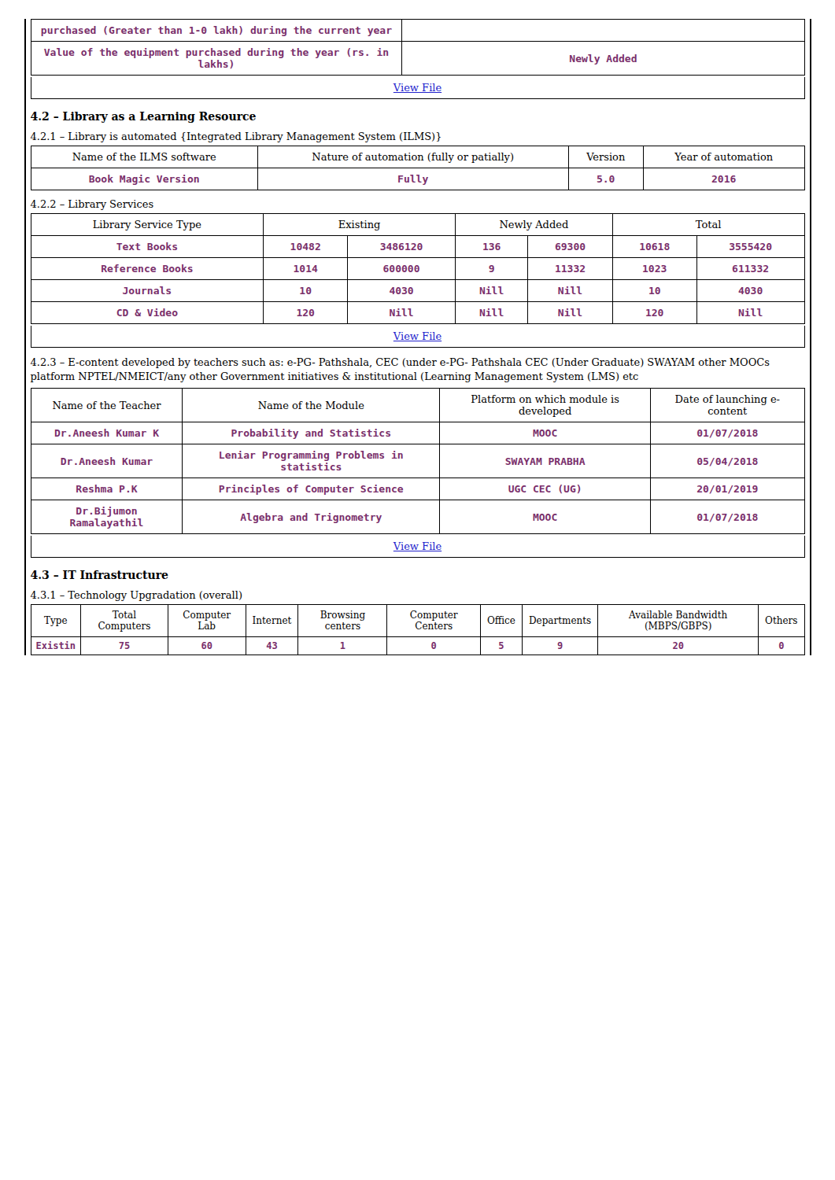| purchased (Greater than 1-0 lakh) during the current year | |
| Value of the equipment purchased during the year (rs. in lakhs) | Newly Added |
View File
4.2 – Library as a Learning Resource
4.2.1 – Library is automated {Integrated Library Management System (ILMS)}
| Name of the ILMS software | Nature of automation (fully or patially) | Version | Year of automation |
| --- | --- | --- | --- |
| Book Magic Version | Fully | 5.0 | 2016 |
4.2.2 – Library Services
| Library Service Type | Existing | Newly Added | Total |
| --- | --- | --- | --- |
| Text Books | 10482 | 3486120 | 136 | 69300 | 10618 | 3555420 |
| Reference Books | 1014 | 600000 | 9 | 11332 | 1023 | 611332 |
| Journals | 10 | 4030 | Nill | Nill | 10 | 4030 |
| CD & Video | 120 | Nill | Nill | Nill | 120 | Nill |
View File
4.2.3 – E-content developed by teachers such as: e-PG- Pathshala, CEC (under e-PG- Pathshala CEC (Under Graduate) SWAYAM other MOOCs platform NPTEL/NMEICT/any other Government initiatives & institutional (Learning Management System (LMS) etc
| Name of the Teacher | Name of the Module | Platform on which module is developed | Date of launching e-content |
| --- | --- | --- | --- |
| Dr.Aneesh Kumar K | Probability and Statistics | MOOC | 01/07/2018 |
| Dr.Aneesh Kumar | Leniar Programming Problems in statistics | SWAYAM PRABHA | 05/04/2018 |
| Reshma P.K | Principles of Computer Science | UGC CEC (UG) | 20/01/2019 |
| Dr.Bijumon Ramalayathil | Algebra and Trignometry | MOOC | 01/07/2018 |
View File
4.3 – IT Infrastructure
4.3.1 – Technology Upgradation (overall)
| Type | Total Computers | Computer Lab | Internet | Browsing centers | Computer Centers | Office | Departments | Available Bandwidth (MBPS/GBPS) | Others |
| --- | --- | --- | --- | --- | --- | --- | --- | --- | --- |
| Existin | 75 | 60 | 43 | 1 | 0 | 5 | 9 | 20 | 0 |